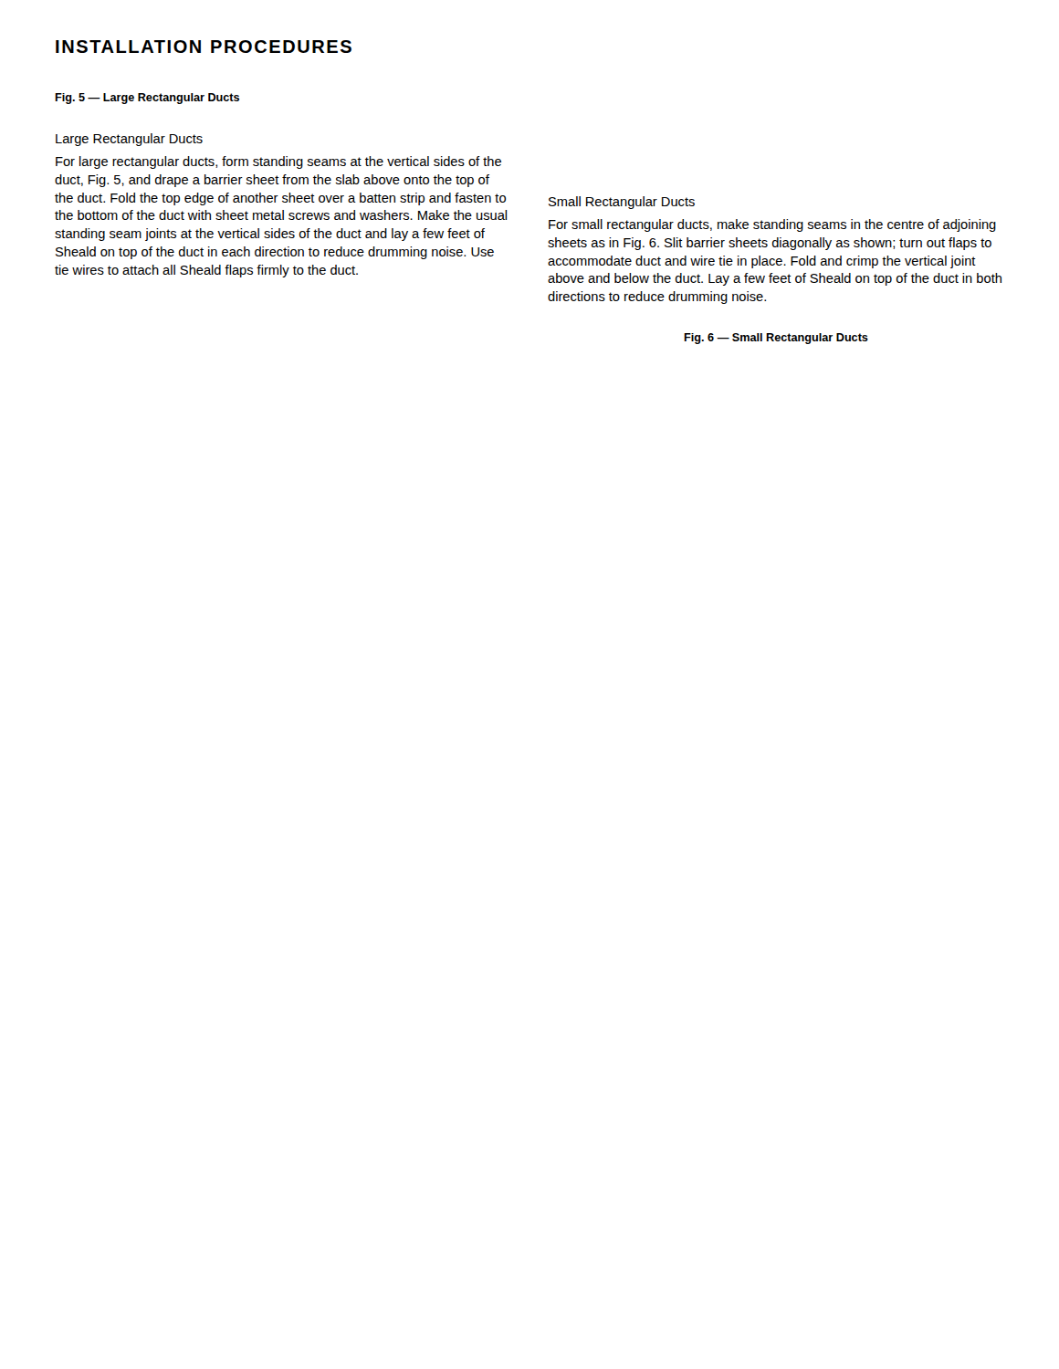INSTALLATION PROCEDURES
Fig. 5 — Large Rectangular Ducts
Large Rectangular Ducts
For large rectangular ducts, form standing seams at the vertical sides of the duct, Fig. 5, and drape a barrier sheet from the slab above onto the top of the duct. Fold the top edge of another sheet over a batten strip and fasten to the bottom of the duct with sheet metal screws and washers. Make the usual standing seam joints at the vertical sides of the duct and lay a few feet of Sheald on top of the duct in each direction to reduce drumming noise. Use tie wires to attach all Sheald flaps firmly to the duct.
Small Rectangular Ducts
For small rectangular ducts, make standing seams in the centre of adjoining sheets as in Fig. 6. Slit barrier sheets diagonally as shown; turn out flaps to accommodate duct and wire tie in place. Fold and crimp the vertical joint above and below the duct. Lay a few feet of Sheald on top of the duct in both directions to reduce drumming noise.
Fig. 6 — Small Rectangular Ducts